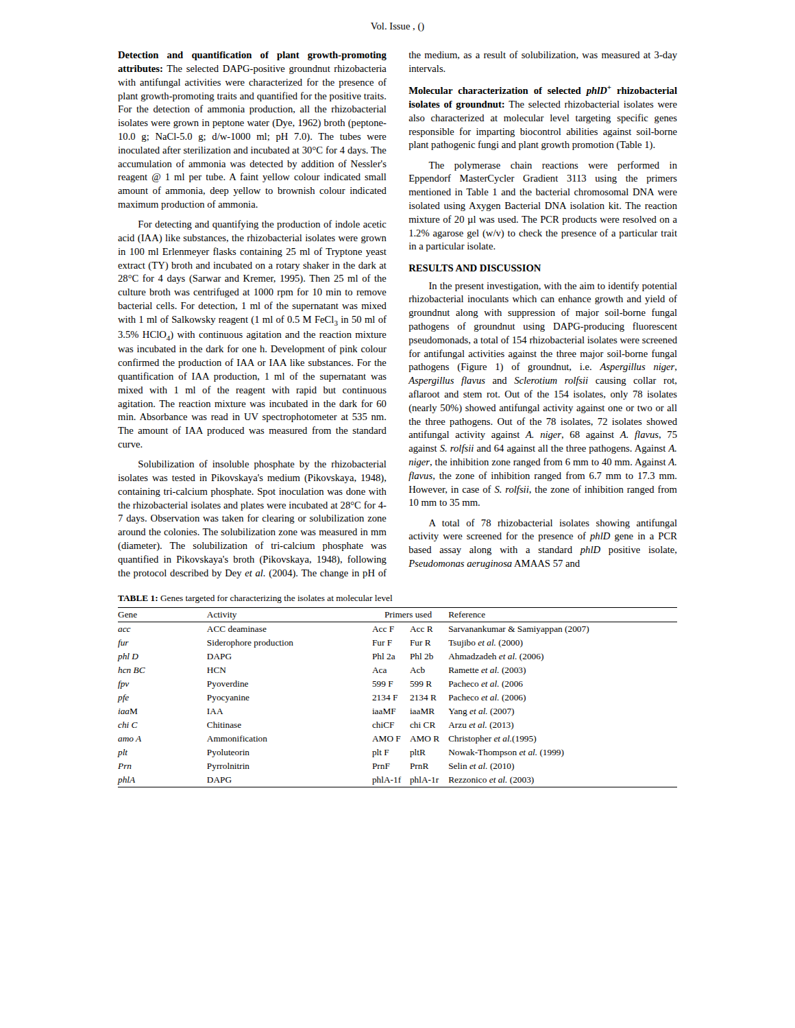Vol. Issue , ()
Detection and quantification of plant growth-promoting attributes: The selected DAPG-positive groundnut rhizobacteria with antifungal activities were characterized for the presence of plant growth-promoting traits and quantified for the positive traits. For the detection of ammonia production, all the rhizobacterial isolates were grown in peptone water (Dye, 1962) broth (peptone-10.0 g; NaCl-5.0 g; d/w-1000 ml; pH 7.0). The tubes were inoculated after sterilization and incubated at 30°C for 4 days. The accumulation of ammonia was detected by addition of Nessler's reagent @ 1 ml per tube. A faint yellow colour indicated small amount of ammonia, deep yellow to brownish colour indicated maximum production of ammonia.
For detecting and quantifying the production of indole acetic acid (IAA) like substances, the rhizobacterial isolates were grown in 100 ml Erlenmeyer flasks containing 25 ml of Tryptone yeast extract (TY) broth and incubated on a rotary shaker in the dark at 28°C for 4 days (Sarwar and Kremer, 1995). Then 25 ml of the culture broth was centrifuged at 1000 rpm for 10 min to remove bacterial cells. For detection, 1 ml of the supernatant was mixed with 1 ml of Salkowsky reagent (1 ml of 0.5 M FeCl3 in 50 ml of 3.5% HClO4) with continuous agitation and the reaction mixture was incubated in the dark for one h. Development of pink colour confirmed the production of IAA or IAA like substances. For the quantification of IAA production, 1 ml of the supernatant was mixed with 1 ml of the reagent with rapid but continuous agitation. The reaction mixture was incubated in the dark for 60 min. Absorbance was read in UV spectrophotometer at 535 nm. The amount of IAA produced was measured from the standard curve.
Solubilization of insoluble phosphate by the rhizobacterial isolates was tested in Pikovskaya's medium (Pikovskaya, 1948), containing tri-calcium phosphate. Spot inoculation was done with the rhizobacterial isolates and plates were incubated at 28°C for 4-7 days. Observation was taken for clearing or solubilization zone around the colonies. The solubilization zone was measured in mm (diameter). The solubilization of tri-calcium phosphate was quantified in Pikovskaya's broth (Pikovskaya, 1948), following the protocol described by Dey et al. (2004). The change in pH of the medium, as a result of solubilization, was measured at 3-day intervals.
Molecular characterization of selected phlD+ rhizobacterial isolates of groundnut: The selected rhizobacterial isolates were also characterized at molecular level targeting specific genes responsible for imparting biocontrol abilities against soil-borne plant pathogenic fungi and plant growth promotion (Table 1).
The polymerase chain reactions were performed in Eppendorf MasterCycler Gradient 3113 using the primers mentioned in Table 1 and the bacterial chromosomal DNA were isolated using Axygen Bacterial DNA isolation kit. The reaction mixture of 20 µl was used. The PCR products were resolved on a 1.2% agarose gel (w/v) to check the presence of a particular trait in a particular isolate.
Results and Discussion
In the present investigation, with the aim to identify potential rhizobacterial inoculants which can enhance growth and yield of groundnut along with suppression of major soil-borne fungal pathogens of groundnut using DAPG-producing fluorescent pseudomonads, a total of 154 rhizobacterial isolates were screened for antifungal activities against the three major soil-borne fungal pathogens (Figure 1) of groundnut, i.e. Aspergillus niger, Aspergillus flavus and Sclerotium rolfsii causing collar rot, aflaroot and stem rot. Out of the 154 isolates, only 78 isolates (nearly 50%) showed antifungal activity against one or two or all the three pathogens. Out of the 78 isolates, 72 isolates showed antifungal activity against A. niger, 68 against A. flavus, 75 against S. rolfsii and 64 against all the three pathogens. Against A. niger, the inhibition zone ranged from 6 mm to 40 mm. Against A. flavus, the zone of inhibition ranged from 6.7 mm to 17.3 mm. However, in case of S. rolfsii, the zone of inhibition ranged from 10 mm to 35 mm.
A total of 78 rhizobacterial isolates showing antifungal activity were screened for the presence of phlD gene in a PCR based assay along with a standard phlD positive isolate, Pseudomonas aeruginosa AMAAS 57 and
TABLE 1: Genes targeted for characterizing the isolates at molecular level
| Gene | Activity | Primers used | Reference |
| --- | --- | --- | --- |
| acc | ACC deaminase | Acc F | Acc R | Sarvanankumar & Samiyappan (2007) |
| fur | Siderophore production | Fur F | Fur R | Tsujibo et al. (2000) |
| phl D | DAPG | Phl 2a | Phl 2b | Ahmadzadeh et al. (2006) |
| hcn BC | HCN | Aca | Acb | Ramette et al. (2003) |
| fpv | Pyoverdine | 599 F | 599 R | Pacheco et al. (2006 |
| pfe | Pyocyanine | 2134 F | 2134 R | Pacheco et al. (2006) |
| iaa M | IAA | iaaMF | iaaMR | Yang et al. (2007) |
| chi C | Chitinase | chiCF | chi CR | Arzu et al. (2013) |
| amo A | Ammonification | AMO F | AMO R | Christopher et al. (1995) |
| plt | Pyoluteorin | plt F | pltR | Nowak-Thompson et al. (1999) |
| Prn | Pyrrolnitrin | PrnF | PrnR | Selin et al. (2010) |
| phlA | DAPG | phlA-1f | phlA-1r | Rezzonico et al. (2003) |